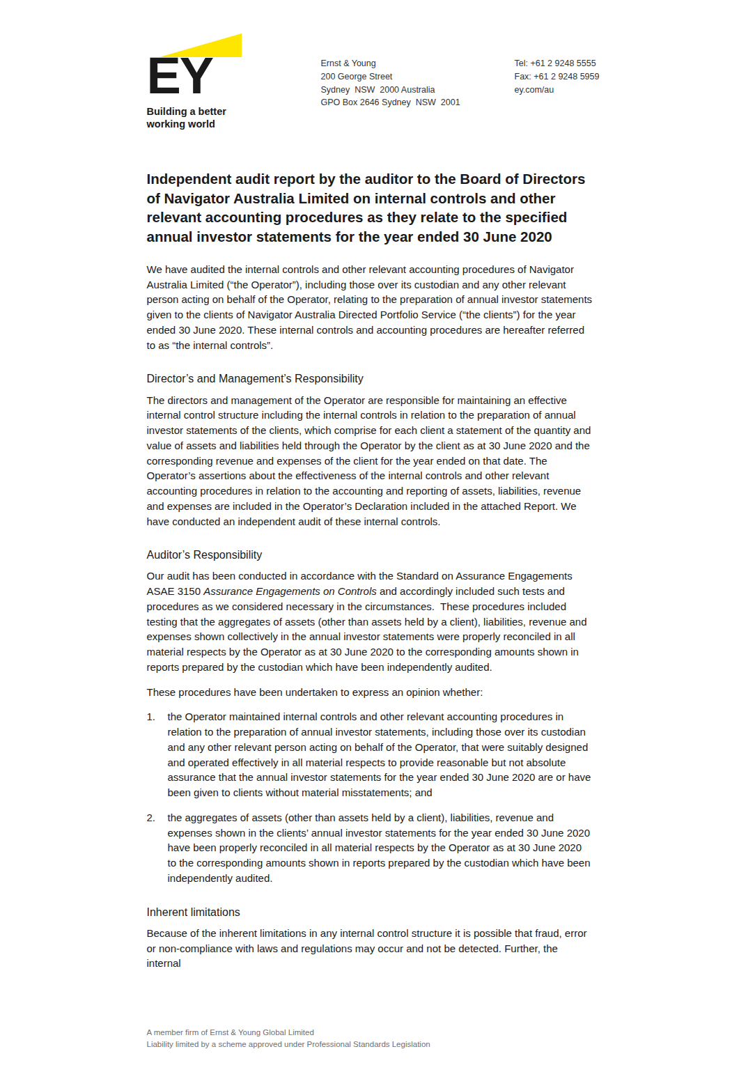EY
Building a better
working world
Ernst & Young
200 George Street
Sydney NSW 2000 Australia
GPO Box 2646 Sydney NSW 2001
Tel: +61 2 9248 5555
Fax: +61 2 9248 5959
ey.com/au
Independent audit report by the auditor to the Board of Directors of Navigator Australia Limited on internal controls and other relevant accounting procedures as they relate to the specified annual investor statements for the year ended 30 June 2020
We have audited the internal controls and other relevant accounting procedures of Navigator Australia Limited (“the Operator”), including those over its custodian and any other relevant person acting on behalf of the Operator, relating to the preparation of annual investor statements given to the clients of Navigator Australia Directed Portfolio Service (“the clients”) for the year ended 30 June 2020. These internal controls and accounting procedures are hereafter referred to as “the internal controls”.
Director’s and Management’s Responsibility
The directors and management of the Operator are responsible for maintaining an effective internal control structure including the internal controls in relation to the preparation of annual investor statements of the clients, which comprise for each client a statement of the quantity and value of assets and liabilities held through the Operator by the client as at 30 June 2020 and the corresponding revenue and expenses of the client for the year ended on that date. The Operator’s assertions about the effectiveness of the internal controls and other relevant accounting procedures in relation to the accounting and reporting of assets, liabilities, revenue and expenses are included in the Operator’s Declaration included in the attached Report. We have conducted an independent audit of these internal controls.
Auditor’s Responsibility
Our audit has been conducted in accordance with the Standard on Assurance Engagements ASAE 3150 Assurance Engagements on Controls and accordingly included such tests and procedures as we considered necessary in the circumstances. These procedures included testing that the aggregates of assets (other than assets held by a client), liabilities, revenue and expenses shown collectively in the annual investor statements were properly reconciled in all material respects by the Operator as at 30 June 2020 to the corresponding amounts shown in reports prepared by the custodian which have been independently audited.
These procedures have been undertaken to express an opinion whether:
the Operator maintained internal controls and other relevant accounting procedures in relation to the preparation of annual investor statements, including those over its custodian and any other relevant person acting on behalf of the Operator, that were suitably designed and operated effectively in all material respects to provide reasonable but not absolute assurance that the annual investor statements for the year ended 30 June 2020 are or have been given to clients without material misstatements; and
the aggregates of assets (other than assets held by a client), liabilities, revenue and expenses shown in the clients’ annual investor statements for the year ended 30 June 2020 have been properly reconciled in all material respects by the Operator as at 30 June 2020 to the corresponding amounts shown in reports prepared by the custodian which have been independently audited.
Inherent limitations
Because of the inherent limitations in any internal control structure it is possible that fraud, error or non-compliance with laws and regulations may occur and not be detected. Further, the internal
A member firm of Ernst & Young Global Limited
Liability limited by a scheme approved under Professional Standards Legislation